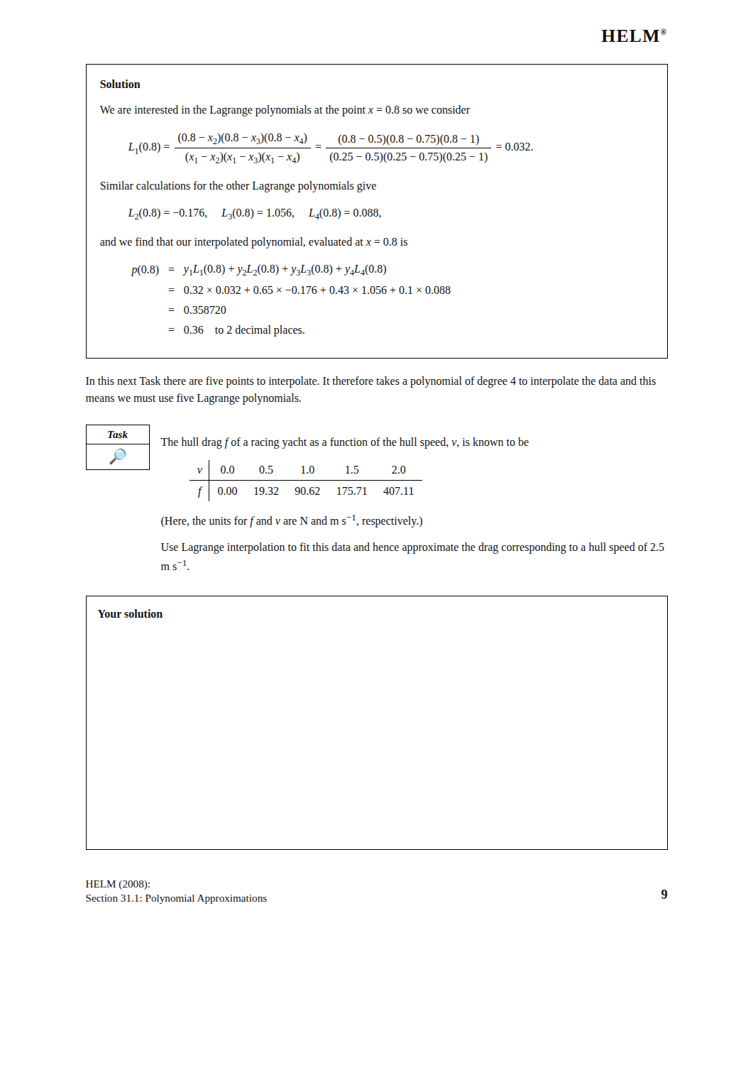HELM®
Solution
We are interested in the Lagrange polynomials at the point x = 0.8 so we consider
L1(0.8) = (0.8 − x2)(0.8 − x3)(0.8 − x4) (x1 − x2)(x1 − x3)(x1 − x4) = (0.8 − 0.5)(0.8 − 0.75)(0.8 − 1) (0.25 − 0.5)(0.25 − 0.75)(0.25 − 1) = 0.032.
Similar calculations for the other Lagrange polynomials give
L2(0.8) = −0.176, L3(0.8) = 1.056, L4(0.8) = 0.088,
and we find that our interpolated polynomial, evaluated at x = 0.8 is
| p (0.8) | = | y 1 L 1 (0.8) + y 2 L 2 (0.8) + y 3 L 3 (0.8) + y 4 L 4 (0.8) |
| | = | 0.32 × 0.032 + 0.65 × −0.176 + 0.43 × 1.056 + 0.1 × 0.088 |
| | = | 0.358720 |
| | = | 0.36 to 2 decimal places. |
In this next Task there are five points to interpolate. It therefore takes a polynomial of degree 4 to interpolate the data and this means we must use five Lagrange polynomials.
Task 🔎
The hull drag f of a racing yacht as a function of the hull speed, v, is known to be
| v | 0.0 | 0.5 | 1.0 | 1.5 | 2.0 |
| f | 0.00 | 19.32 | 90.62 | 175.71 | 407.11 |
(Here, the units for f and v are N and m s−1, respectively.)
Use Lagrange interpolation to fit this data and hence approximate the drag corresponding to a hull speed of 2.5 m s−1.
Your solution
HELM (2008):
Section 31.1: Polynomial Approximations
9